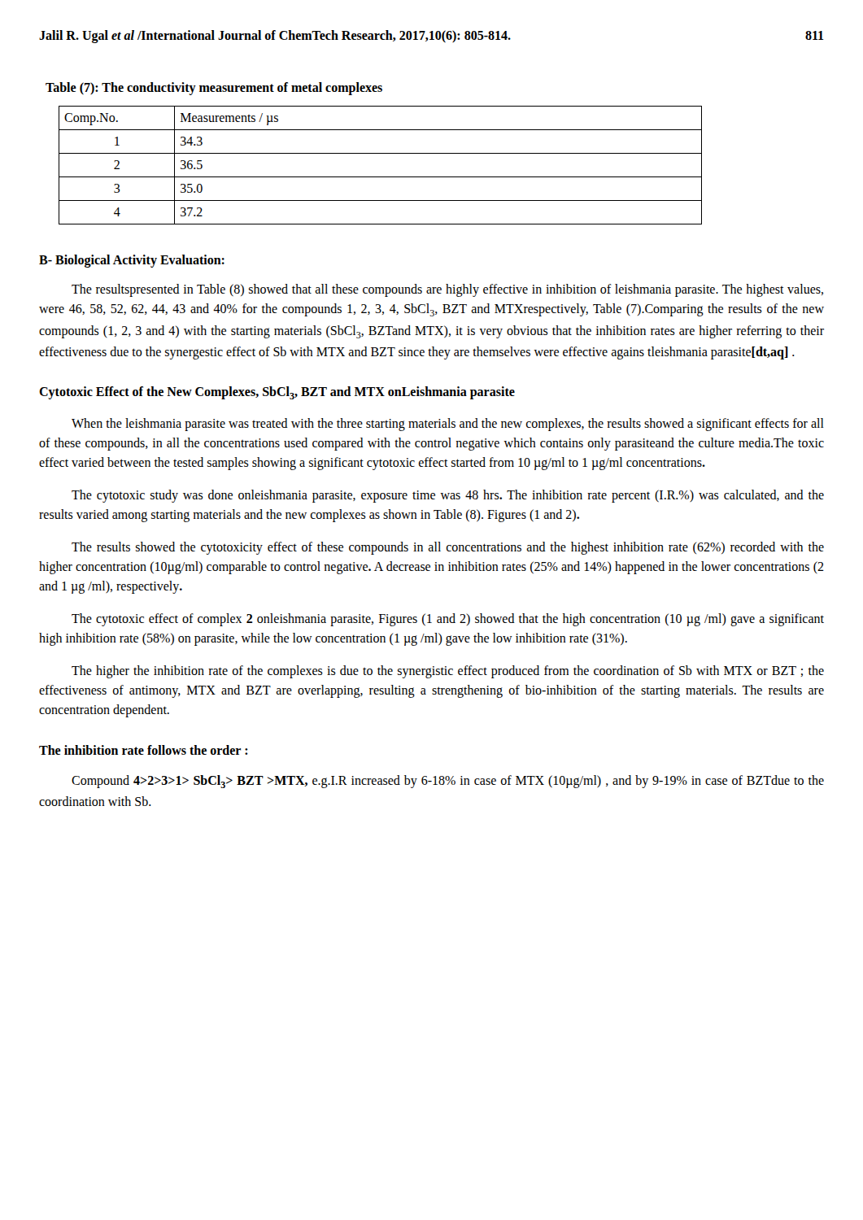Jalil R. Ugal et al /International Journal of ChemTech Research, 2017,10(6): 805-814.
811
Table (7): The conductivity measurement of metal complexes
| Comp.No. | Measurements / µs |
| --- | --- |
| 1 | 34.3 |
| 2 | 36.5 |
| 3 | 35.0 |
| 4 | 37.2 |
B- Biological Activity Evaluation:
The resultspresented in Table (8) showed that all these compounds are highly effective in inhibition of leishmania parasite. The highest values, were 46, 58, 52, 62, 44, 43 and 40% for the compounds 1, 2, 3, 4, SbCl3, BZT and MTXrespectively, Table (7).Comparing the results of the new compounds (1, 2, 3 and 4) with the starting materials (SbCl3, BZTand MTX), it is very obvious that the inhibition rates are higher referring to their effectiveness due to the synergestic effect of Sb with MTX and BZT since they are themselves were effective agains tleishmania parasite[dt,aq] .
Cytotoxic Effect of the New Complexes, SbCl3, BZT and MTX onLeishmania parasite
When the leishmania parasite was treated with the three starting materials and the new complexes, the results showed a significant effects for all of these compounds, in all the concentrations used compared with the control negative which contains only parasiteand the culture media.The toxic effect varied between the tested samples showing a significant cytotoxic effect started from 10 µg/ml to 1 µg/ml concentrations.
The cytotoxic study was done onleishmania parasite, exposure time was 48 hrs. The inhibition rate percent (I.R.%) was calculated, and the results varied among starting materials and the new complexes as shown in Table (8). Figures (1 and 2).
The results showed the cytotoxicity effect of these compounds in all concentrations and the highest inhibition rate (62%) recorded with the higher concentration (10µg/ml) comparable to control negative. A decrease in inhibition rates (25% and 14%) happened in the lower concentrations (2 and 1 µg /ml), respectively.
The cytotoxic effect of complex 2 onleishmania parasite, Figures (1 and 2) showed that the high concentration (10 µg /ml) gave a significant high inhibition rate (58%) on parasite, while the low concentration (1 µg /ml) gave the low inhibition rate (31%).
The higher the inhibition rate of the complexes is due to the synergistic effect produced from the coordination of Sb with MTX or BZT ; the effectiveness of antimony, MTX and BZT are overlapping, resulting a strengthening of bio-inhibition of the starting materials. The results are concentration dependent.
The inhibition rate follows the order :
Compound 4>2>3>1> SbCl3> BZT >MTX, e.g.I.R increased by 6-18% in case of MTX (10µg/ml) , and by 9-19% in case of BZTdue to the coordination with Sb.